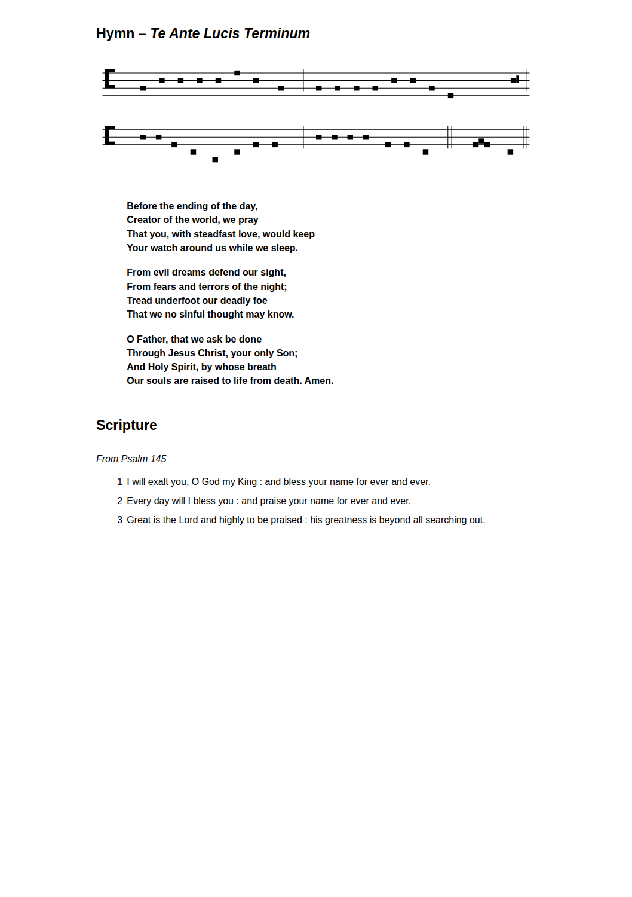Hymn – Te Ante Lucis Terminum
Before the ending of the day,
Creator of the world, we pray
That you, with steadfast love, would keep
Your watch around us while we sleep.
From evil dreams defend our sight,
From fears and terrors of the night;
Tread underfoot our deadly foe
That we no sinful thought may know.
O Father, that we ask be done
Through Jesus Christ, your only Son;
And Holy Spirit, by whose breath
Our souls are raised to life from death. Amen.
Scripture
From Psalm 145
1 I will exalt you, O God my King : and bless your name for ever and ever.
2 Every day will I bless you : and praise your name for ever and ever.
3 Great is the Lord and highly to be praised : his greatness is beyond all searching out.